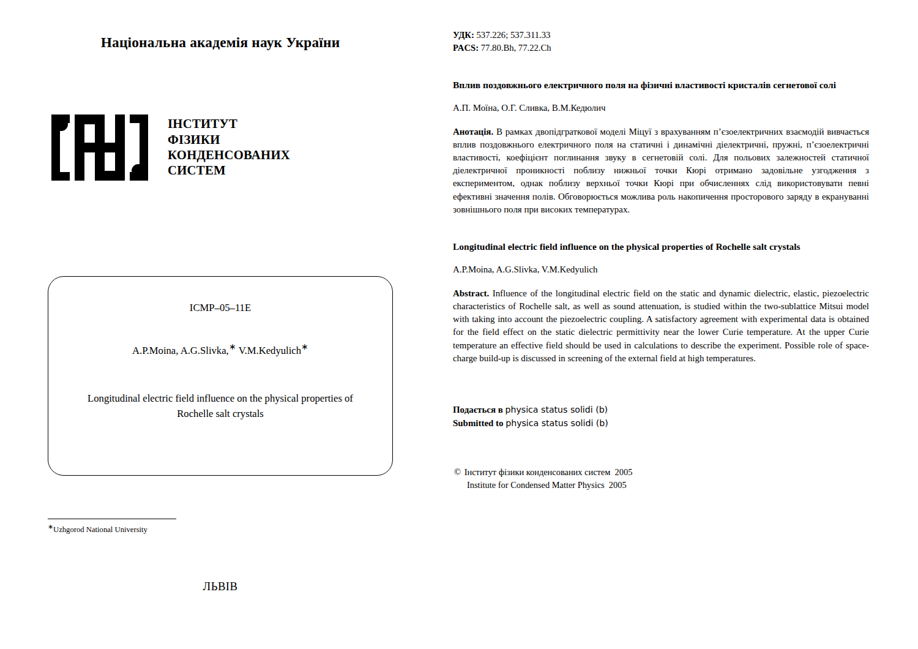Національна академія наук України
ІНСТИТУТ
ФІЗИКИ
КОНДЕНСОВАНИХ
СИСТЕМ
ICMP–05–11E
A.P.Moina, A.G.Slivka,∗ V.M.Kedyulich∗
Longitudinal electric field influence on the physical properties of
Rochelle salt crystals
∗Uzhgorod National University
ЛЬВІВ
УДК: 537.226; 537.311.33
PACS: 77.80.Bh, 77.22.Ch
Вплив поздовжнього електричного поля на фізичні властивості кристалів сегнетової солі
А.П. Моїна, О.Г. Сливка, В.М.Кедюлич
Анотація. В рамках двопідграткової моделі Міцуї з врахуванням п’єзоелектричних взаємодій вивчається вплив поздовжнього електричного поля на статичні і динамічні діелектричні, пружні, п’єзоелектричні властивості, коефіцієнт поглинання звуку в сегнетовій солі. Для польових залежностей статичної діелектричної проникності поблизу нижньої точки Кюрі отримано задовільне узгодження з експериментом, однак поблизу верхньої точки Кюрі при обчисленнях слід використовувати певні ефективні значення полів. Обговорюється можлива роль накопичення просторового заряду в екрануванні зовнішнього поля при високих температурах.
Longitudinal electric field influence on the physical properties of Rochelle salt crystals
A.P.Moina, A.G.Slivka, V.M.Kedyulich
Abstract. Influence of the longitudinal electric field on the static and dynamic dielectric, elastic, piezoelectric characteristics of Rochelle salt, as well as sound attenuation, is studied within the two-sublattice Mitsui model with taking into account the piezoelectric coupling. A satisfactory agreement with experimental data is obtained for the field effect on the static dielectric permittivity near the lower Curie temperature. At the upper Curie temperature an effective field should be used in calculations to describe the experiment. Possible role of space-charge build-up is discussed in screening of the external field at high temperatures.
Подається в physica status solidi (b)
Submitted to physica status solidi (b)
© Інститут фізики конденсованих систем 2005
Institute for Condensed Matter Physics 2005